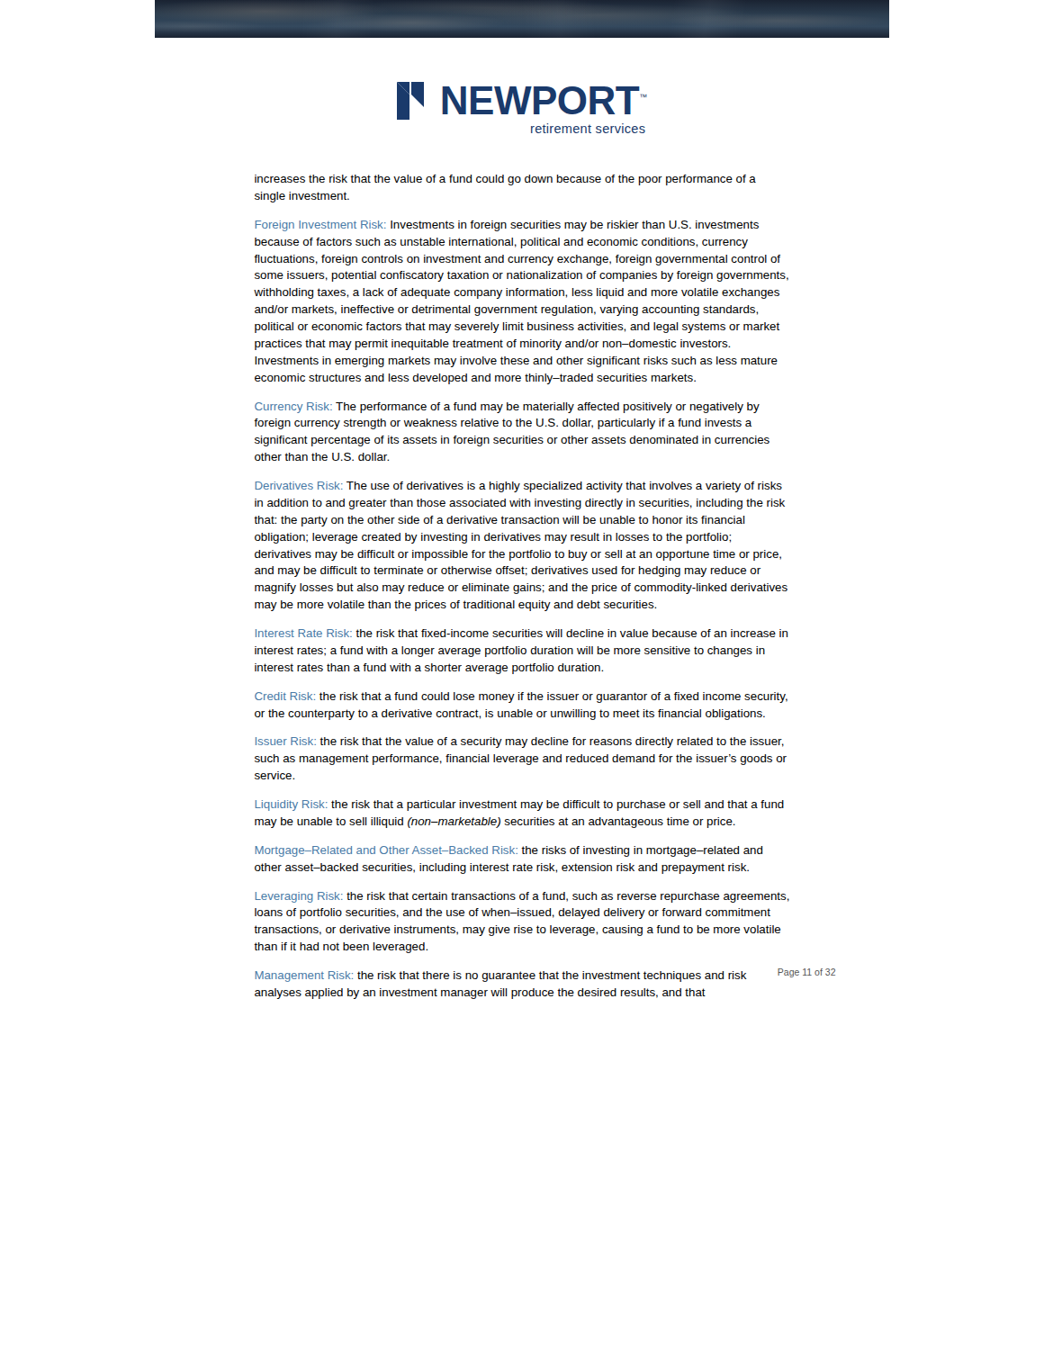NEWPORT™
retirement services
increases the risk that the value of a fund could go down because of the poor performance of a single investment.
Foreign Investment Risk: Investments in foreign securities may be riskier than U.S. investments because of factors such as unstable international, political and economic conditions, currency fluctuations, foreign controls on investment and currency exchange, foreign governmental control of some issuers, potential confiscatory taxation or nationalization of companies by foreign governments, withholding taxes, a lack of adequate company information, less liquid and more volatile exchanges and/or markets, ineffective or detrimental government regulation, varying accounting standards, political or economic factors that may severely limit business activities, and legal systems or market practices that may permit inequitable treatment of minority and/or non–domestic investors. Investments in emerging markets may involve these and other significant risks such as less mature economic structures and less developed and more thinly–traded securities markets.
Currency Risk: The performance of a fund may be materially affected positively or negatively by foreign currency strength or weakness relative to the U.S. dollar, particularly if a fund invests a significant percentage of its assets in foreign securities or other assets denominated in currencies other than the U.S. dollar.
Derivatives Risk: The use of derivatives is a highly specialized activity that involves a variety of risks in addition to and greater than those associated with investing directly in securities, including the risk that: the party on the other side of a derivative transaction will be unable to honor its financial obligation; leverage created by investing in derivatives may result in losses to the portfolio; derivatives may be difficult or impossible for the portfolio to buy or sell at an opportune time or price, and may be difficult to terminate or otherwise offset; derivatives used for hedging may reduce or magnify losses but also may reduce or eliminate gains; and the price of commodity-linked derivatives may be more volatile than the prices of traditional equity and debt securities.
Interest Rate Risk: the risk that fixed-income securities will decline in value because of an increase in interest rates; a fund with a longer average portfolio duration will be more sensitive to changes in interest rates than a fund with a shorter average portfolio duration.
Credit Risk: the risk that a fund could lose money if the issuer or guarantor of a fixed income security, or the counterparty to a derivative contract, is unable or unwilling to meet its financial obligations.
Issuer Risk: the risk that the value of a security may decline for reasons directly related to the issuer, such as management performance, financial leverage and reduced demand for the issuer’s goods or service.
Liquidity Risk: the risk that a particular investment may be difficult to purchase or sell and that a fund may be unable to sell illiquid (non–marketable) securities at an advantageous time or price.
Mortgage–Related and Other Asset–Backed Risk: the risks of investing in mortgage–related and other asset–backed securities, including interest rate risk, extension risk and prepayment risk.
Leveraging Risk: the risk that certain transactions of a fund, such as reverse repurchase agreements, loans of portfolio securities, and the use of when–issued, delayed delivery or forward commitment transactions, or derivative instruments, may give rise to leverage, causing a fund to be more volatile than if it had not been leveraged.
Management Risk: the risk that there is no guarantee that the investment techniques and risk analyses applied by an investment manager will produce the desired results, and that
Page 11 of 32